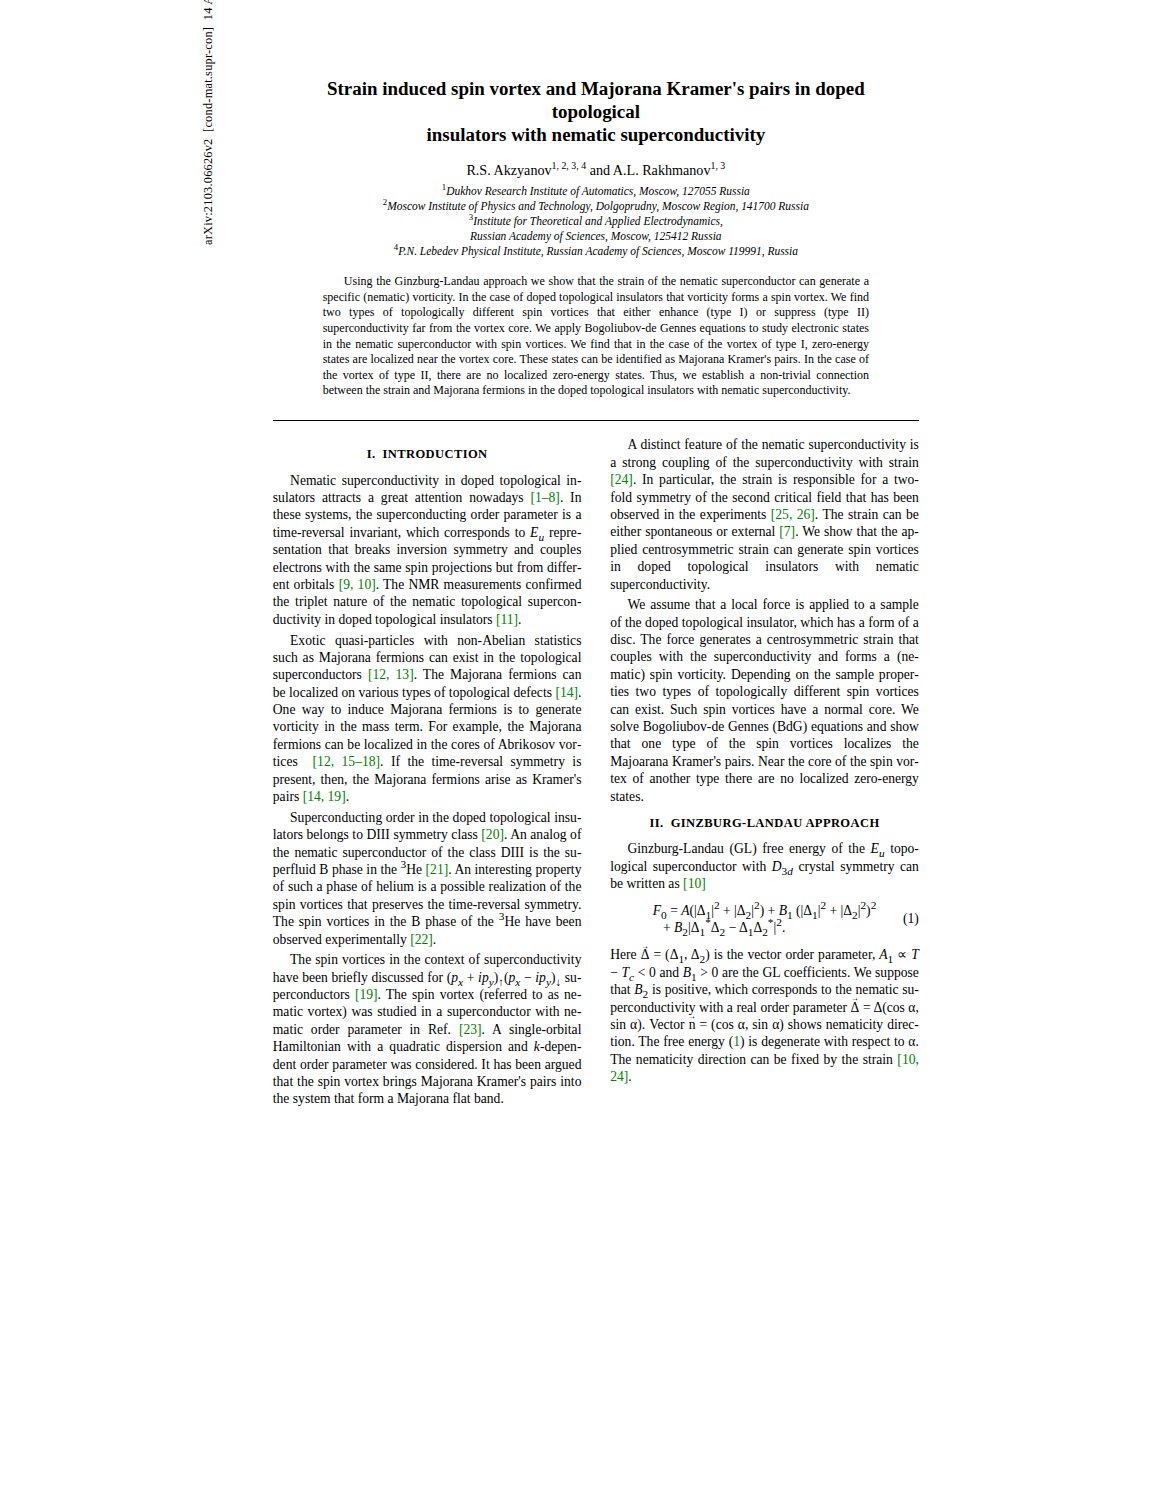arXiv:2103.06626v2 [cond-mat.supr-con] 14 Apr 2022
Strain induced spin vortex and Majorana Kramer's pairs in doped topological
insulators with nematic superconductivity
R.S. Akzyanov1, 2, 3, 4 and A.L. Rakhmanov1, 3
1Dukhov Research Institute of Automatics, Moscow, 127055 Russia
2Moscow Institute of Physics and Technology, Dolgoprudny, Moscow Region, 141700 Russia
3Institute for Theoretical and Applied Electrodynamics,
Russian Academy of Sciences, Moscow, 125412 Russia
4P.N. Lebedev Physical Institute, Russian Academy of Sciences, Moscow 119991, Russia
Using the Ginzburg-Landau approach we show that the strain of the nematic superconductor can generate a specific (nematic) vorticity. In the case of doped topological insulators that vorticity forms a spin vortex. We find two types of topologically different spin vortices that either enhance (type I) or suppress (type II) superconductivity far from the vortex core. We apply Bogoliubov-de Gennes equations to study electronic states in the nematic superconductor with spin vortices. We find that in the case of the vortex of type I, zero-energy states are localized near the vortex core. These states can be identified as Majorana Kramer's pairs. In the case of the vortex of type II, there are no localized zero-energy states. Thus, we establish a non-trivial connection between the strain and Majorana fermions in the doped topological insulators with nematic superconductivity.
I. INTRODUCTION
Nematic superconductivity in doped topological insulators attracts a great attention nowadays [1–8]. In these systems, the superconducting order parameter is a time-reversal invariant, which corresponds to Eu representation that breaks inversion symmetry and couples electrons with the same spin projections but from different orbitals [9, 10]. The NMR measurements confirmed the triplet nature of the nematic topological superconductivity in doped topological insulators [11].
Exotic quasi-particles with non-Abelian statistics such as Majorana fermions can exist in the topological superconductors [12, 13]. The Majorana fermions can be localized on various types of topological defects [14]. One way to induce Majorana fermions is to generate vorticity in the mass term. For example, the Majorana fermions can be localized in the cores of Abrikosov vortices [12, 15–18]. If the time-reversal symmetry is present, then, the Majorana fermions arise as Kramer's pairs [14, 19].
Superconducting order in the doped topological insulators belongs to DIII symmetry class [20]. An analog of the nematic superconductor of the class DIII is the superfluid B phase in the 3He [21]. An interesting property of such a phase of helium is a possible realization of the spin vortices that preserves the time-reversal symmetry. The spin vortices in the B phase of the 3He have been observed experimentally [22].
The spin vortices in the context of superconductivity have been briefly discussed for (px + ipy)↑(px − ipy)↓ superconductors [19]. The spin vortex (referred to as nematic vortex) was studied in a superconductor with nematic order parameter in Ref. [23]. A single-orbital Hamiltonian with a quadratic dispersion and k-dependent order parameter was considered. It has been argued that the spin vortex brings Majorana Kramer's pairs into the system that form a Majorana flat band.
A distinct feature of the nematic superconductivity is a strong coupling of the superconductivity with strain [24]. In particular, the strain is responsible for a two-fold symmetry of the second critical field that has been observed in the experiments [25, 26]. The strain can be either spontaneous or external [7]. We show that the applied centrosymmetric strain can generate spin vortices in doped topological insulators with nematic superconductivity.
We assume that a local force is applied to a sample of the doped topological insulator, which has a form of a disc. The force generates a centrosymmetric strain that couples with the superconductivity and forms a (nematic) spin vorticity. Depending on the sample properties two types of topologically different spin vortices can exist. Such spin vortices have a normal core. We solve Bogoliubov-de Gennes (BdG) equations and show that one type of the spin vortices localizes the Majoarana Kramer's pairs. Near the core of the spin vortex of another type there are no localized zero-energy states.
II. GINZBURG-LANDAU APPROACH
Ginzburg-Landau (GL) free energy of the Eu topological superconductor with D3d crystal symmetry can be written as [10]
F0 = A(|Δ1|2 + |Δ2|2) + B1 (|Δ1|2 + |Δ2|2)2 + B2|Δ1*Δ2 − Δ1Δ2*|2. (1)
Here Δ = (Δ1, Δ2) is the vector order parameter, A1 ∝ T − Tc < 0 and B1 > 0 are the GL coefficients. We suppose that B2 is positive, which corresponds to the nematic superconductivity with a real order parameter Δ = Δ(cos α, sin α). Vector n = (cos α, sin α) shows nematicity direction. The free energy (1) is degenerate with respect to α. The nematicity direction can be fixed by the strain [10, 24].